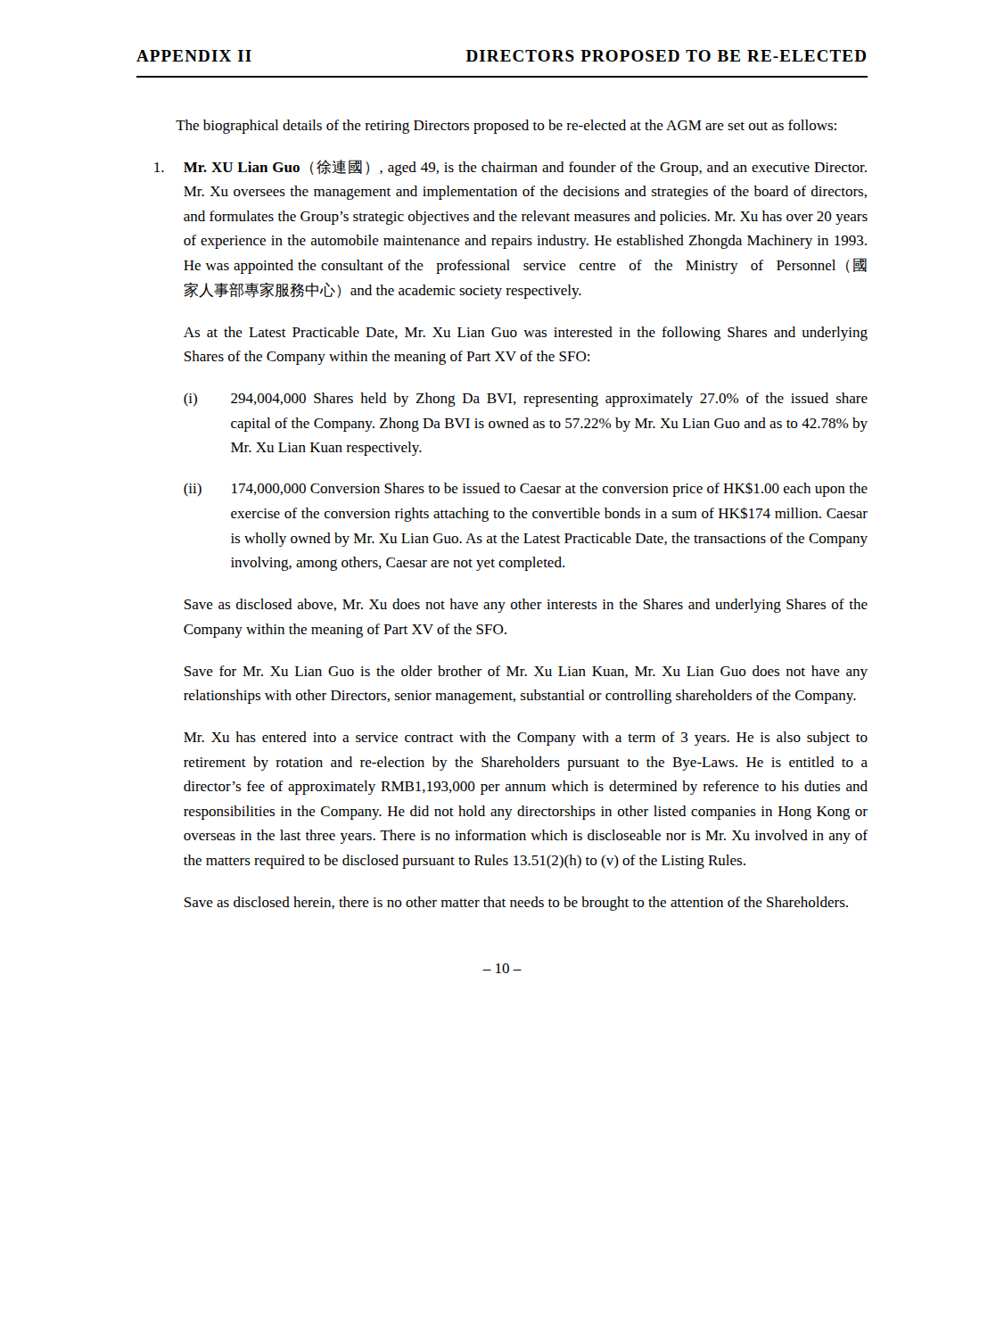Appendix II
Directors proposed to be re-elected
The biographical details of the retiring Directors proposed to be re-elected at the AGM are set out as follows:
Mr. XU Lian Guo（徐連國）, aged 49, is the chairman and founder of the Group, and an executive Director. Mr. Xu oversees the management and implementation of the decisions and strategies of the board of directors, and formulates the Group’s strategic objectives and the relevant measures and policies. Mr. Xu has over 20 years of experience in the automobile maintenance and repairs industry. He established Zhongda Machinery in 1993. He was appointed the consultant of the professional service centre of the Ministry of Personnel（國家人事部專家服務中心）and the academic society respectively.
As at the Latest Practicable Date, Mr. Xu Lian Guo was interested in the following Shares and underlying Shares of the Company within the meaning of Part XV of the SFO:
294,004,000 Shares held by Zhong Da BVI, representing approximately 27.0% of the issued share capital of the Company. Zhong Da BVI is owned as to 57.22% by Mr. Xu Lian Guo and as to 42.78% by Mr. Xu Lian Kuan respectively.
174,000,000 Conversion Shares to be issued to Caesar at the conversion price of HK$1.00 each upon the exercise of the conversion rights attaching to the convertible bonds in a sum of HK$174 million. Caesar is wholly owned by Mr. Xu Lian Guo. As at the Latest Practicable Date, the transactions of the Company involving, among others, Caesar are not yet completed.
Save as disclosed above, Mr. Xu does not have any other interests in the Shares and underlying Shares of the Company within the meaning of Part XV of the SFO.
Save for Mr. Xu Lian Guo is the older brother of Mr. Xu Lian Kuan, Mr. Xu Lian Guo does not have any relationships with other Directors, senior management, substantial or controlling shareholders of the Company.
Mr. Xu has entered into a service contract with the Company with a term of 3 years. He is also subject to retirement by rotation and re-election by the Shareholders pursuant to the Bye-Laws. He is entitled to a director’s fee of approximately RMB1,193,000 per annum which is determined by reference to his duties and responsibilities in the Company. He did not hold any directorships in other listed companies in Hong Kong or overseas in the last three years. There is no information which is discloseable nor is Mr. Xu involved in any of the matters required to be disclosed pursuant to Rules 13.51(2)(h) to (v) of the Listing Rules.
Save as disclosed herein, there is no other matter that needs to be brought to the attention of the Shareholders.
– 10 –